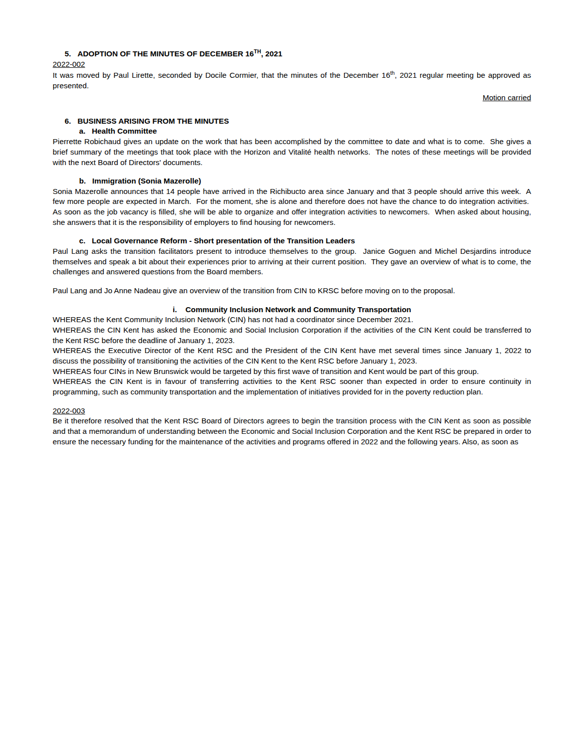5. ADOPTION OF THE MINUTES OF DECEMBER 16TH, 2021
2022-002
It was moved by Paul Lirette, seconded by Docile Cormier, that the minutes of the December 16th, 2021 regular meeting be approved as presented.
Motion carried
6. BUSINESS ARISING FROM THE MINUTES
a. Health Committee
Pierrette Robichaud gives an update on the work that has been accomplished by the committee to date and what is to come. She gives a brief summary of the meetings that took place with the Horizon and Vitalité health networks. The notes of these meetings will be provided with the next Board of Directors' documents.
b. Immigration (Sonia Mazerolle)
Sonia Mazerolle announces that 14 people have arrived in the Richibucto area since January and that 3 people should arrive this week. A few more people are expected in March. For the moment, she is alone and therefore does not have the chance to do integration activities. As soon as the job vacancy is filled, she will be able to organize and offer integration activities to newcomers. When asked about housing, she answers that it is the responsibility of employers to find housing for newcomers.
c. Local Governance Reform - Short presentation of the Transition Leaders
Paul Lang asks the transition facilitators present to introduce themselves to the group. Janice Goguen and Michel Desjardins introduce themselves and speak a bit about their experiences prior to arriving at their current position. They gave an overview of what is to come, the challenges and answered questions from the Board members.
Paul Lang and Jo Anne Nadeau give an overview of the transition from CIN to KRSC before moving on to the proposal.
i. Community Inclusion Network and Community Transportation
WHEREAS the Kent Community Inclusion Network (CIN) has not had a coordinator since December 2021.
WHEREAS the CIN Kent has asked the Economic and Social Inclusion Corporation if the activities of the CIN Kent could be transferred to the Kent RSC before the deadline of January 1, 2023.
WHEREAS the Executive Director of the Kent RSC and the President of the CIN Kent have met several times since January 1, 2022 to discuss the possibility of transitioning the activities of the CIN Kent to the Kent RSC before January 1, 2023.
WHEREAS four CINs in New Brunswick would be targeted by this first wave of transition and Kent would be part of this group.
WHEREAS the CIN Kent is in favour of transferring activities to the Kent RSC sooner than expected in order to ensure continuity in programming, such as community transportation and the implementation of initiatives provided for in the poverty reduction plan.
2022-003
Be it therefore resolved that the Kent RSC Board of Directors agrees to begin the transition process with the CIN Kent as soon as possible and that a memorandum of understanding between the Economic and Social Inclusion Corporation and the Kent RSC be prepared in order to ensure the necessary funding for the maintenance of the activities and programs offered in 2022 and the following years. Also, as soon as